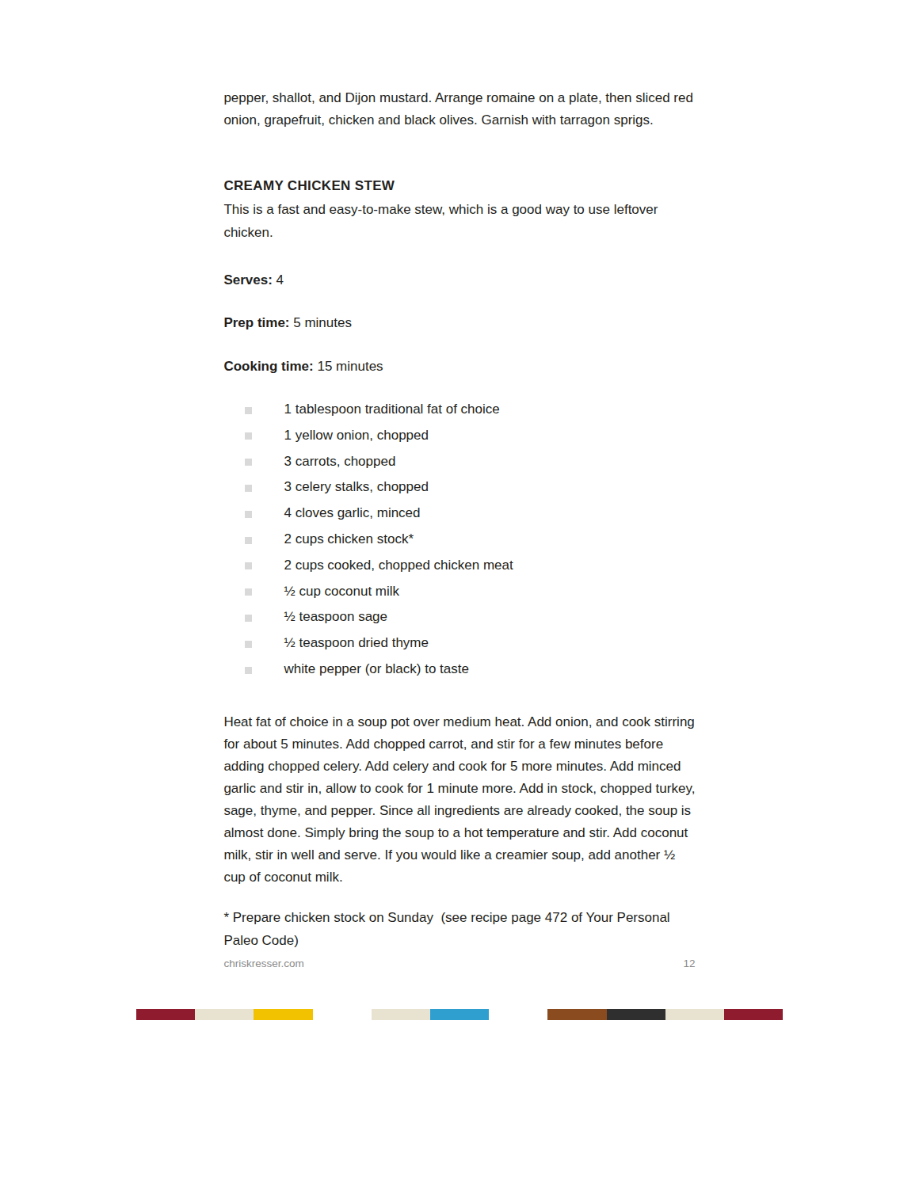pepper, shallot, and Dijon mustard. Arrange romaine on a plate, then sliced red onion, grapefruit, chicken and black olives. Garnish with tarragon sprigs.
Creamy Chicken Stew
This is a fast and easy-to-make stew, which is a good way to use leftover chicken.
Serves: 4
Prep time: 5 minutes
Cooking time: 15 minutes
1 tablespoon traditional fat of choice
1 yellow onion, chopped
3 carrots, chopped
3 celery stalks, chopped
4 cloves garlic, minced
2 cups chicken stock*
2 cups cooked, chopped chicken meat
½ cup coconut milk
½ teaspoon sage
½ teaspoon dried thyme
white pepper (or black) to taste
Heat fat of choice in a soup pot over medium heat. Add onion, and cook stirring for about 5 minutes. Add chopped carrot, and stir for a few minutes before adding chopped celery. Add celery and cook for 5 more minutes. Add minced garlic and stir in, allow to cook for 1 minute more. Add in stock, chopped turkey, sage, thyme, and pepper. Since all ingredients are already cooked, the soup is almost done. Simply bring the soup to a hot temperature and stir. Add coconut milk, stir in well and serve. If you would like a creamier soup, add another ½ cup of coconut milk.
* Prepare chicken stock on Sunday (see recipe page 472 of Your Personal Paleo Code)
chriskresser.com 12